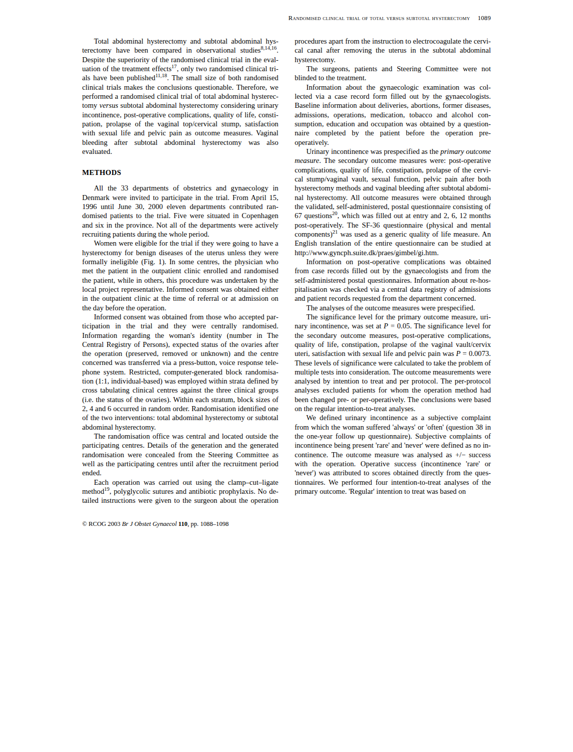Randomised clinical trial of total versus subtotal hysterectomy1089
Total abdominal hysterectomy and subtotal abdominal hysterectomy have been compared in observational studies8,14,16. Despite the superiority of the randomised clinical trial in the evaluation of the treatment effects17, only two randomised clinical trials have been published11,18. The small size of both randomised clinical trials makes the conclusions questionable. Therefore, we performed a randomised clinical trial of total abdominal hysterectomy versus subtotal abdominal hysterectomy considering urinary incontinence, post-operative complications, quality of life, constipation, prolapse of the vaginal top/cervical stump, satisfaction with sexual life and pelvic pain as outcome measures. Vaginal bleeding after subtotal abdominal hysterectomy was also evaluated.
Methods
All the 33 departments of obstetrics and gynaecology in Denmark were invited to participate in the trial. From April 15, 1996 until June 30, 2000 eleven departments contributed randomised patients to the trial. Five were situated in Copenhagen and six in the province. Not all of the departments were actively recruiting patients during the whole period.
Women were eligible for the trial if they were going to have a hysterectomy for benign diseases of the uterus unless they were formally ineligible (Fig. 1). In some centres, the physician who met the patient in the outpatient clinic enrolled and randomised the patient, while in others, this procedure was undertaken by the local project representative. Informed consent was obtained either in the outpatient clinic at the time of referral or at admission on the day before the operation.
Informed consent was obtained from those who accepted participation in the trial and they were centrally randomised. Information regarding the woman's identity (number in The Central Registry of Persons), expected status of the ovaries after the operation (preserved, removed or unknown) and the centre concerned was transferred via a press-button, voice response telephone system. Restricted, computer-generated block randomisation (1:1, individual-based) was employed within strata defined by cross tabulating clinical centres against the three clinical groups (i.e. the status of the ovaries). Within each stratum, block sizes of 2, 4 and 6 occurred in random order. Randomisation identified one of the two interventions: total abdominal hysterectomy or subtotal abdominal hysterectomy.
The randomisation office was central and located outside the participating centres. Details of the generation and the generated randomisation were concealed from the Steering Committee as well as the participating centres until after the recruitment period ended.
Each operation was carried out using the clamp–cut–ligate method19, polyglycolic sutures and antibiotic prophylaxis. No detailed instructions were given to the surgeon about the operation procedures apart from the instruction to electrocoagulate the cervical canal after removing the uterus in the subtotal abdominal hysterectomy.
The surgeons, patients and Steering Committee were not blinded to the treatment.
Information about the gynaecologic examination was collected via a case record form filled out by the gynaecologists. Baseline information about deliveries, abortions, former diseases, admissions, operations, medication, tobacco and alcohol consumption, education and occupation was obtained by a questionnaire completed by the patient before the operation pre-operatively.
Urinary incontinence was prespecified as the primary outcome measure. The secondary outcome measures were: post-operative complications, quality of life, constipation, prolapse of the cervical stump/vaginal vault, sexual function, pelvic pain after both hysterectomy methods and vaginal bleeding after subtotal abdominal hysterectomy. All outcome measures were obtained through the validated, self-administered, postal questionnaire consisting of 67 questions20, which was filled out at entry and 2, 6, 12 months post-operatively. The SF-36 questionnaire (physical and mental components)21 was used as a generic quality of life measure. An English translation of the entire questionnaire can be studied at http://www.gyncph.suite.dk/praes/gimbel/gi.htm.
Information on post-operative complications was obtained from case records filled out by the gynaecologists and from the self-administered postal questionnaires. Information about re-hospitalisation was checked via a central data registry of admissions and patient records requested from the department concerned.
The analyses of the outcome measures were prespecified.
The significance level for the primary outcome measure, urinary incontinence, was set at P = 0.05. The significance level for the secondary outcome measures, post-operative complications, quality of life, constipation, prolapse of the vaginal vault/cervix uteri, satisfaction with sexual life and pelvic pain was P = 0.0073. These levels of significance were calculated to take the problem of multiple tests into consideration. The outcome measurements were analysed by intention to treat and per protocol. The per-protocol analyses excluded patients for whom the operation method had been changed pre- or per-operatively. The conclusions were based on the regular intention-to-treat analyses.
We defined urinary incontinence as a subjective complaint from which the woman suffered 'always' or 'often' (question 38 in the one-year follow up questionnaire). Subjective complaints of incontinence being present 'rare' and 'never' were defined as no incontinence. The outcome measure was analysed as +/− success with the operation. Operative success (incontinence 'rare' or 'never') was attributed to scores obtained directly from the questionnaires. We performed four intention-to-treat analyses of the primary outcome. 'Regular' intention to treat was based on
© RCOG 2003 Br J Obstet Gynaecol 110, pp. 1088–1098